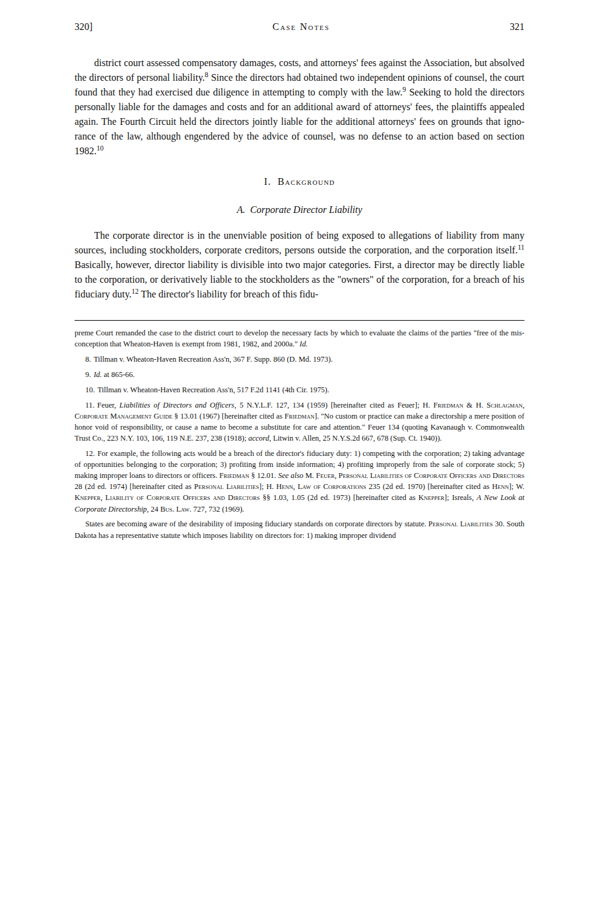320] Case Notes 321
district court assessed compensatory damages, costs, and attorneys' fees against the Association, but absolved the directors of personal liability.8 Since the directors had obtained two independent opinions of counsel, the court found that they had exercised due diligence in attempting to comply with the law.9 Seeking to hold the directors personally liable for the damages and costs and for an additional award of attorneys' fees, the plaintiffs appealed again. The Fourth Circuit held the directors jointly liable for the additional attorneys' fees on grounds that ignorance of the law, although engendered by the advice of counsel, was no defense to an action based on section 1982.10
I. Background
A. Corporate Director Liability
The corporate director is in the unenviable position of being exposed to allegations of liability from many sources, including stockholders, corporate creditors, persons outside the corporation, and the corporation itself.11 Basically, however, director liability is divisible into two major categories. First, a director may be directly liable to the corporation, or derivatively liable to the stockholders as the "owners" of the corporation, for a breach of his fiduciary duty.12 The director's liability for breach of this fidu-
preme Court remanded the case to the district court to develop the necessary facts by which to evaluate the claims of the parties "free of the misconception that Wheaton-Haven is exempt from 1981, 1982, and 2000a." Id.
8. Tillman v. Wheaton-Haven Recreation Ass'n, 367 F. Supp. 860 (D. Md. 1973).
9. Id. at 865-66.
10. Tillman v. Wheaton-Haven Recreation Ass'n, 517 F.2d 1141 (4th Cir. 1975).
11. Feuer, Liabilities of Directors and Officers, 5 N.Y.L.F. 127, 134 (1959) [hereinafter cited as Feuer]; H. Friedman & H. Schlagman, Corporate Management Guide § 13.01 (1967) [hereinafter cited as Friedman]. "No custom or practice can make a directorship a mere position of honor void of responsibility, or cause a name to become a substitute for care and attention." Feuer 134 (quoting Kavanaugh v. Commonwealth Trust Co., 223 N.Y. 103, 106, 119 N.E. 237, 238 (1918); accord, Litwin v. Allen, 25 N.Y.S.2d 667, 678 (Sup. Ct. 1940)).
12. For example, the following acts would be a breach of the director's fiduciary duty: 1) competing with the corporation; 2) taking advantage of opportunities belonging to the corporation; 3) profiting from inside information; 4) profiting improperly from the sale of corporate stock; 5) making improper loans to directors or officers. Friedman § 12.01. See also M. Feuer, Personal Liabilities of Corporate Officers and Directors 28 (2d ed. 1974) [hereinafter cited as Personal Liabilities]; H. Henn, Law of Corporations 235 (2d ed. 1970) [hereinafter cited as Henn]; W. Knepper, Liability of Corporate Officers and Directors §§ 1.03, 1.05 (2d ed. 1973) [hereinafter cited as Knepper]; Isreals, A New Look at Corporate Directorship, 24 Bus. Law. 727, 732 (1969).
States are becoming aware of the desirability of imposing fiduciary standards on corporate directors by statute. Personal Liabilities 30. South Dakota has a representative statute which imposes liability on directors for: 1) making improper dividend